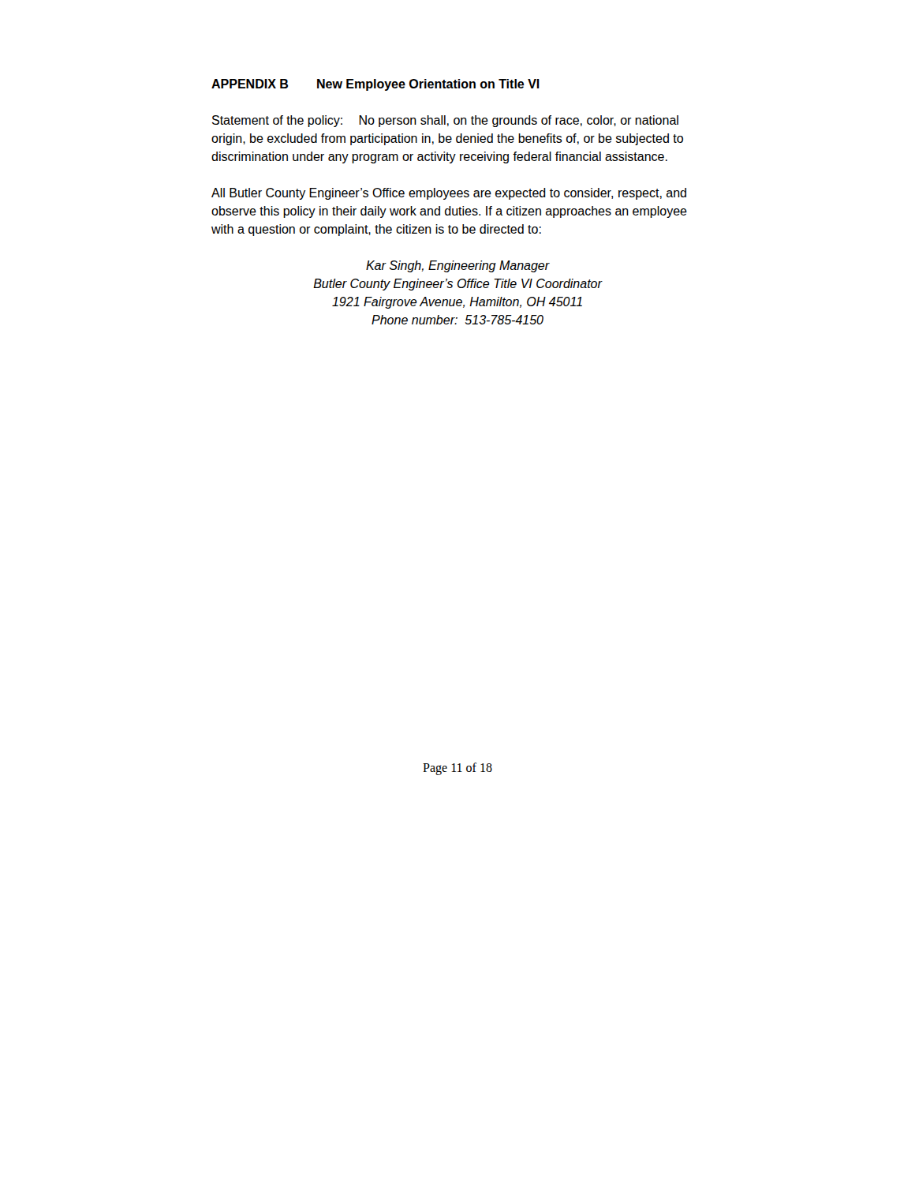APPENDIX BNew Employee Orientation on Title VI
Statement of the policy: No person shall, on the grounds of race, color, or national origin, be excluded from participation in, be denied the benefits of, or be subjected to discrimination under any program or activity receiving federal financial assistance.
All Butler County Engineer’s Office employees are expected to consider, respect, and observe this policy in their daily work and duties. If a citizen approaches an employee with a question or complaint, the citizen is to be directed to:
Kar Singh, Engineering Manager
Butler County Engineer’s Office Title VI Coordinator
1921 Fairgrove Avenue, Hamilton, OH 45011
Phone number: 513-785-4150
Page 11 of 18